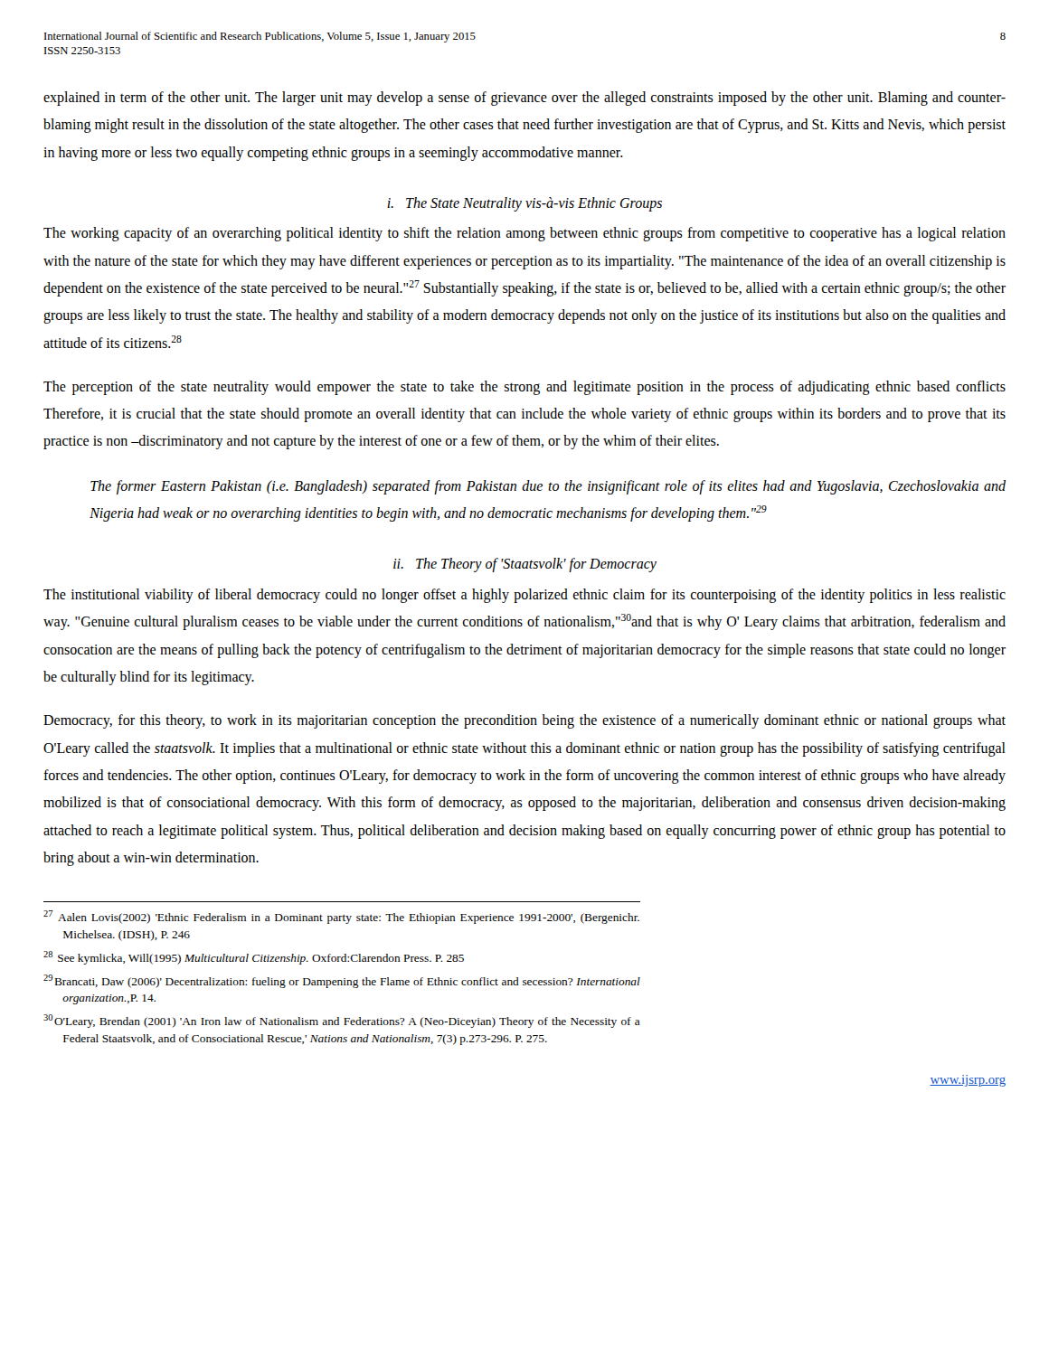International Journal of Scientific and Research Publications, Volume 5, Issue 1, January 2015 ISSN 2250-3153 8
explained in term of the other unit. The larger unit may develop a sense of grievance over the alleged constraints imposed by the other unit. Blaming and counter-blaming might result in the dissolution of the state altogether. The other cases that need further investigation are that of Cyprus, and St. Kitts and Nevis, which persist in having more or less two equally competing ethnic groups in a seemingly accommodative manner.
i. The State Neutrality vis-à-vis Ethnic Groups
The working capacity of an overarching political identity to shift the relation among between ethnic groups from competitive to cooperative has a logical relation with the nature of the state for which they may have different experiences or perception as to its impartiality. "The maintenance of the idea of an overall citizenship is dependent on the existence of the state perceived to be neural."27 Substantially speaking, if the state is or, believed to be, allied with a certain ethnic group/s; the other groups are less likely to trust the state. The healthy and stability of a modern democracy depends not only on the justice of its institutions but also on the qualities and attitude of its citizens.28
The perception of the state neutrality would empower the state to take the strong and legitimate position in the process of adjudicating ethnic based conflicts Therefore, it is crucial that the state should promote an overall identity that can include the whole variety of ethnic groups within its borders and to prove that its practice is non –discriminatory and not capture by the interest of one or a few of them, or by the whim of their elites.
The former Eastern Pakistan (i.e. Bangladesh) separated from Pakistan due to the insignificant role of its elites had and Yugoslavia, Czechoslovakia and Nigeria had weak or no overarching identities to begin with, and no democratic mechanisms for developing them."29
ii. The Theory of 'Staatsvolk' for Democracy
The institutional viability of liberal democracy could no longer offset a highly polarized ethnic claim for its counterpoising of the identity politics in less realistic way. "Genuine cultural pluralism ceases to be viable under the current conditions of nationalism,"30and that is why O' Leary claims that arbitration, federalism and consocation are the means of pulling back the potency of centrifugalism to the detriment of majoritarian democracy for the simple reasons that state could no longer be culturally blind for its legitimacy.
Democracy, for this theory, to work in its majoritarian conception the precondition being the existence of a numerically dominant ethnic or national groups what O'Leary called the staatsvolk. It implies that a multinational or ethnic state without this a dominant ethnic or nation group has the possibility of satisfying centrifugal forces and tendencies. The other option, continues O'Leary, for democracy to work in the form of uncovering the common interest of ethnic groups who have already mobilized is that of consociational democracy. With this form of democracy, as opposed to the majoritarian, deliberation and consensus driven decision-making attached to reach a legitimate political system. Thus, political deliberation and decision making based on equally concurring power of ethnic group has potential to bring about a win-win determination.
27 Aalen Lovis(2002) 'Ethnic Federalism in a Dominant party state: The Ethiopian Experience 1991-2000', (Bergenichr. Michelsea. (IDSH), P. 246
28 See kymlicka, Will(1995) Multicultural Citizenship. Oxford:Clarendon Press. P. 285
29 Brancati, Daw (2006)' Decentralization: fueling or Dampening the Flame of Ethnic conflict and secession? International organization.,P. 14.
30 O'Leary, Brendan (2001) 'An Iron law of Nationalism and Federations? A (Neo-Diceyian) Theory of the Necessity of a Federal Staatsvolk, and of Consociational Rescue,' Nations and Nationalism, 7(3) p.273-296. P. 275.
www.ijsrp.org